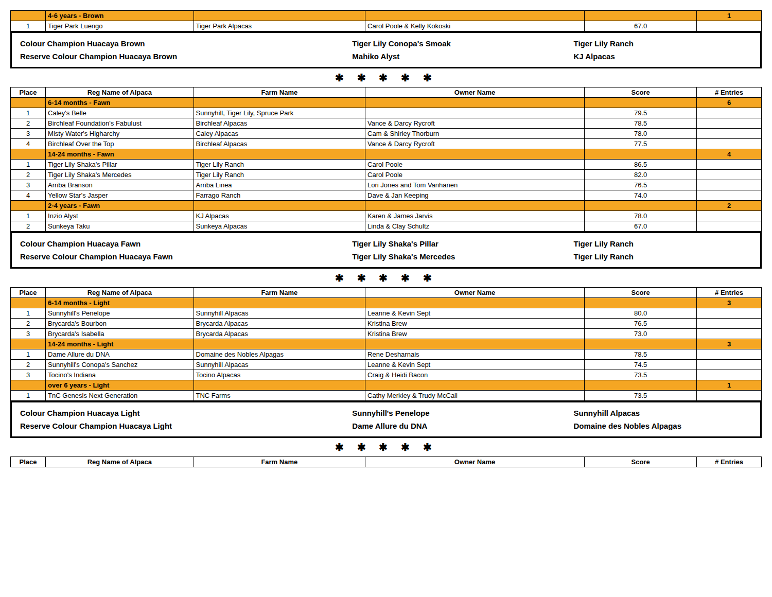| | 4-6 years - Brown | | | | 1 |
| 1 | Tiger Park Luengo | Tiger Park Alpacas | Carol Poole & Kelly Kokoski | 67.0 | |
| Colour Champion Huacaya Brown | Tiger Lily Conopa's Smoak | Tiger Lily Ranch |
| Reserve Colour Champion Huacaya Brown | Mahiko Alyst | KJ Alpacas |
✱ ✱ ✱ ✱ ✱
| Place | Reg Name of Alpaca | Farm Name | Owner Name | Score | # Entries |
| --- | --- | --- | --- | --- | --- |
| | 6-14 months - Fawn | | | | 6 |
| 1 | Caley's Belle | Sunnyhill, Tiger Lily, Spruce Park | | 79.5 | |
| 2 | Birchleaf Foundation's Fabulust | Birchleaf Alpacas | Vance & Darcy Rycroft | 78.5 | |
| 3 | Misty Water's Higharchy | Caley Alpacas | Cam & Shirley Thorburn | 78.0 | |
| 4 | Birchleaf Over the Top | Birchleaf Alpacas | Vance & Darcy Rycroft | 77.5 | |
| | 14-24 months - Fawn | | | | 4 |
| 1 | Tiger Lily Shaka's Pillar | Tiger Lily Ranch | Carol Poole | 86.5 | |
| 2 | Tiger Lily Shaka's Mercedes | Tiger Lily Ranch | Carol Poole | 82.0 | |
| 3 | Arriba Branson | Arriba Linea | Lori Jones and Tom Vanhanen | 76.5 | |
| 4 | Yellow Star's Jasper | Farrago Ranch | Dave & Jan Keeping | 74.0 | |
| | 2-4 years - Fawn | | | | 2 |
| 1 | Inzio Alyst | KJ Alpacas | Karen & James Jarvis | 78.0 | |
| 2 | Sunkeya Taku | Sunkeya Alpacas | Linda & Clay Schultz | 67.0 | |
| Colour Champion Huacaya Fawn | Tiger Lily Shaka's Pillar | Tiger Lily Ranch |
| Reserve Colour Champion Huacaya Fawn | Tiger Lily Shaka's Mercedes | Tiger Lily Ranch |
✱ ✱ ✱ ✱ ✱
| Place | Reg Name of Alpaca | Farm Name | Owner Name | Score | # Entries |
| --- | --- | --- | --- | --- | --- |
| | 6-14 months - Light | | | | 3 |
| 1 | Sunnyhill's Penelope | Sunnyhill Alpacas | Leanne & Kevin Sept | 80.0 | |
| 2 | Brycarda's Bourbon | Brycarda Alpacas | Kristina Brew | 76.5 | |
| 3 | Brycarda's Isabella | Brycarda Alpacas | Kristina Brew | 73.0 | |
| | 14-24 months - Light | | | | 3 |
| 1 | Dame Allure du DNA | Domaine des Nobles Alpagas | Rene Desharnais | 78.5 | |
| 2 | Sunnyhill's Conopa's Sanchez | Sunnyhill Alpacas | Leanne & Kevin Sept | 74.5 | |
| 3 | Tocino's Indiana | Tocino Alpacas | Craig & Heidi Bacon | 73.5 | |
| | over 6 years - Light | | | | 1 |
| 1 | TnC Genesis Next Generation | TNC Farms | Cathy Merkley & Trudy McCall | 73.5 | |
| Colour Champion Huacaya Light | Sunnyhill's Penelope | Sunnyhill Alpacas |
| Reserve Colour Champion Huacaya Light | Dame Allure du DNA | Domaine des Nobles Alpagas |
✱ ✱ ✱ ✱ ✱
| Place | Reg Name of Alpaca | Farm Name | Owner Name | Score | # Entries |
| --- | --- | --- | --- | --- | --- |